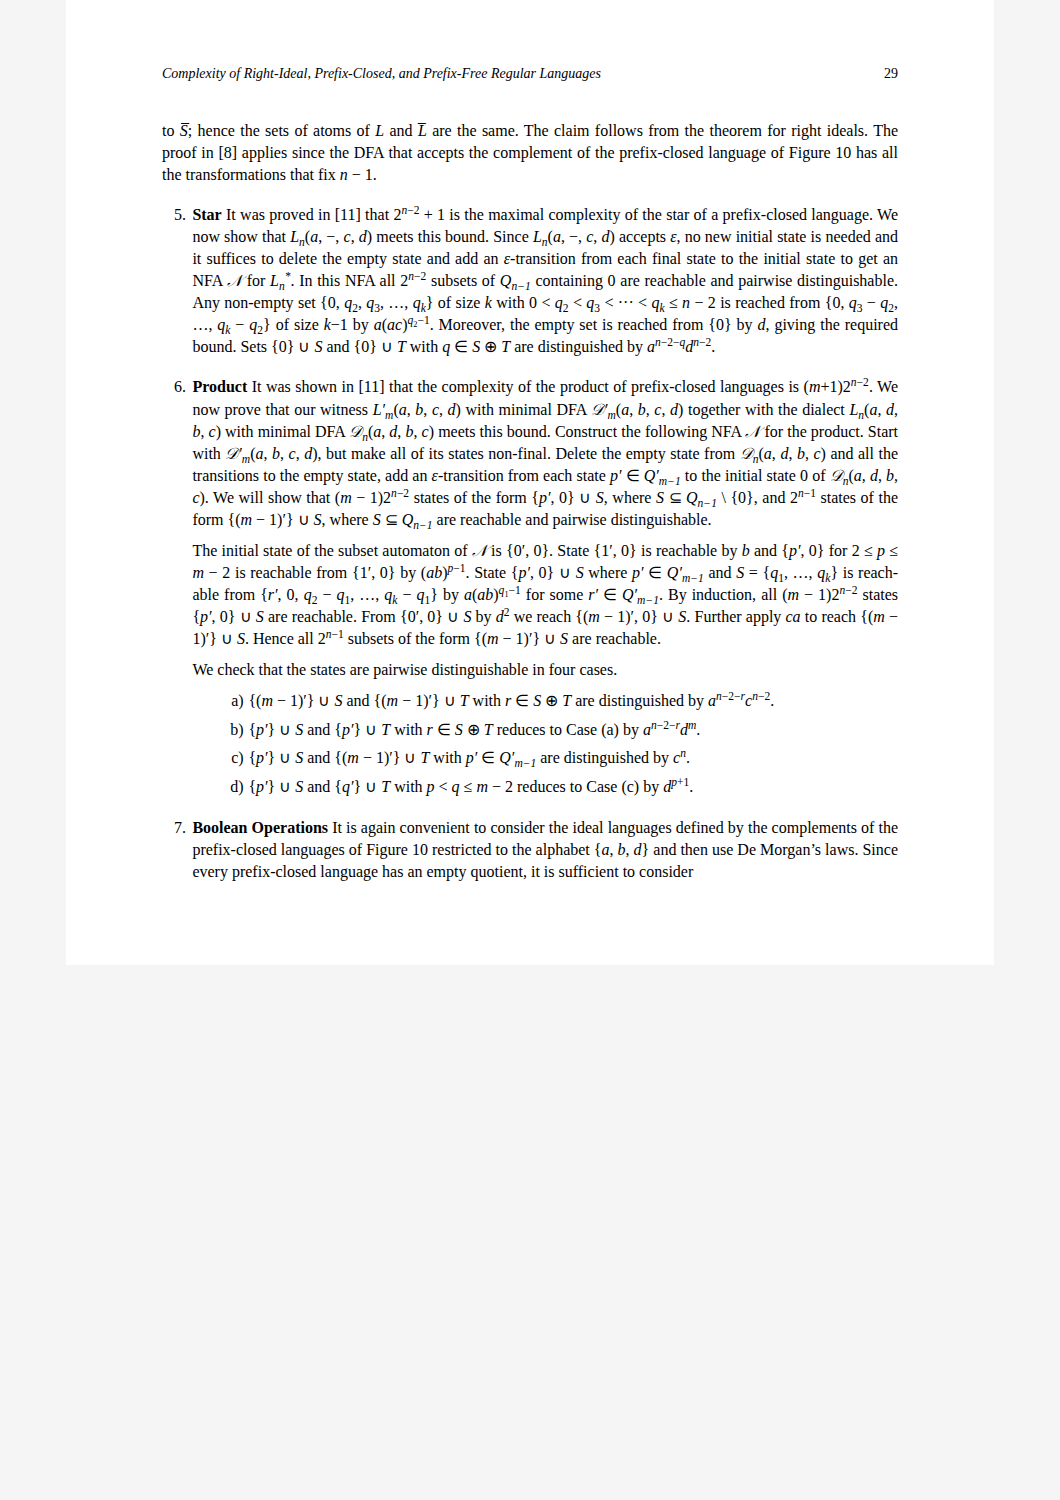Complexity of Right-Ideal, Prefix-Closed, and Prefix-Free Regular Languages 29
to S̅; hence the sets of atoms of L and L̅ are the same. The claim follows from the theorem for right ideals. The proof in [8] applies since the DFA that accepts the complement of the prefix-closed language of Figure 10 has all the transformations that fix n − 1.
5.
Star It was proved in [11] that 2n−2 + 1 is the maximal complexity of the star of a prefix-closed language. We now show that Ln(a, −, c, d) meets this bound. Since Ln(a, −, c, d) accepts ε, no new initial state is needed and it suffices to delete the empty state and add an ε-transition from each final state to the initial state to get an NFA 𝒩 for Ln*. In this NFA all 2n−2 subsets of Qn−1 containing 0 are reachable and pairwise distinguishable. Any non-empty set {0, q2, q3, …, qk} of size k with 0 < q2 < q3 < ··· < qk ≤ n − 2 is reached from {0, q3 − q2, …, qk − q2} of size k−1 by a(ac)q2−1. Moreover, the empty set is reached from {0} by d, giving the required bound. Sets {0} ∪ S and {0} ∪ T with q ∈ S ⊕ T are distinguished by an−2−qdn−2.
6.
Product It was shown in [11] that the complexity of the product of prefix-closed languages is (m+1)2n−2. We now prove that our witness L′m(a, b, c, d) with minimal DFA 𝒟′m(a, b, c, d) together with the dialect Ln(a, d, b, c) with minimal DFA 𝒟n(a, d, b, c) meets this bound. Construct the following NFA 𝒩 for the product. Start with 𝒟′m(a, b, c, d), but make all of its states non-final. Delete the empty state from 𝒟n(a, d, b, c) and all the transitions to the empty state, add an ε-transition from each state p′ ∈ Q′m−1 to the initial state 0 of 𝒟n(a, d, b, c). We will show that (m − 1)2n−2 states of the form {p′, 0} ∪ S, where S ⊆ Qn−1 \ {0}, and 2n−1 states of the form {(m − 1)′} ∪ S, where S ⊆ Qn−1 are reachable and pairwise distinguishable.
The initial state of the subset automaton of 𝒩 is {0′, 0}. State {1′, 0} is reachable by b and {p′, 0} for 2 ≤ p ≤ m − 2 is reachable from {1′, 0} by (ab)p−1. State {p′, 0} ∪ S where p′ ∈ Q′m−1 and S = {q1, …, qk} is reachable from {r′, 0, q2 − q1, …, qk − q1} by a(ab)q1−1 for some r′ ∈ Q′m−1. By induction, all (m − 1)2n−2 states {p′, 0} ∪ S are reachable. From {0′, 0} ∪ S by d2 we reach {(m − 1)′, 0} ∪ S. Further apply ca to reach {(m − 1)′} ∪ S. Hence all 2n−1 subsets of the form {(m − 1)′} ∪ S are reachable.
We check that the states are pairwise distinguishable in four cases.
a) {(m − 1)′} ∪ S and {(m − 1)′} ∪ T with r ∈ S ⊕ T are distinguished by an−2−rcn−2.
b) {p′} ∪ S and {p′} ∪ T with r ∈ S ⊕ T reduces to Case (a) by an−2−rdm.
c) {p′} ∪ S and {(m − 1)′} ∪ T with p′ ∈ Q′m−1 are distinguished by cn.
d) {p′} ∪ S and {q′} ∪ T with p < q ≤ m − 2 reduces to Case (c) by dp+1.
7.
Boolean Operations It is again convenient to consider the ideal languages defined by the complements of the prefix-closed languages of Figure 10 restricted to the alphabet {a, b, d} and then use De Morgan’s laws. Since every prefix-closed language has an empty quotient, it is sufficient to consider